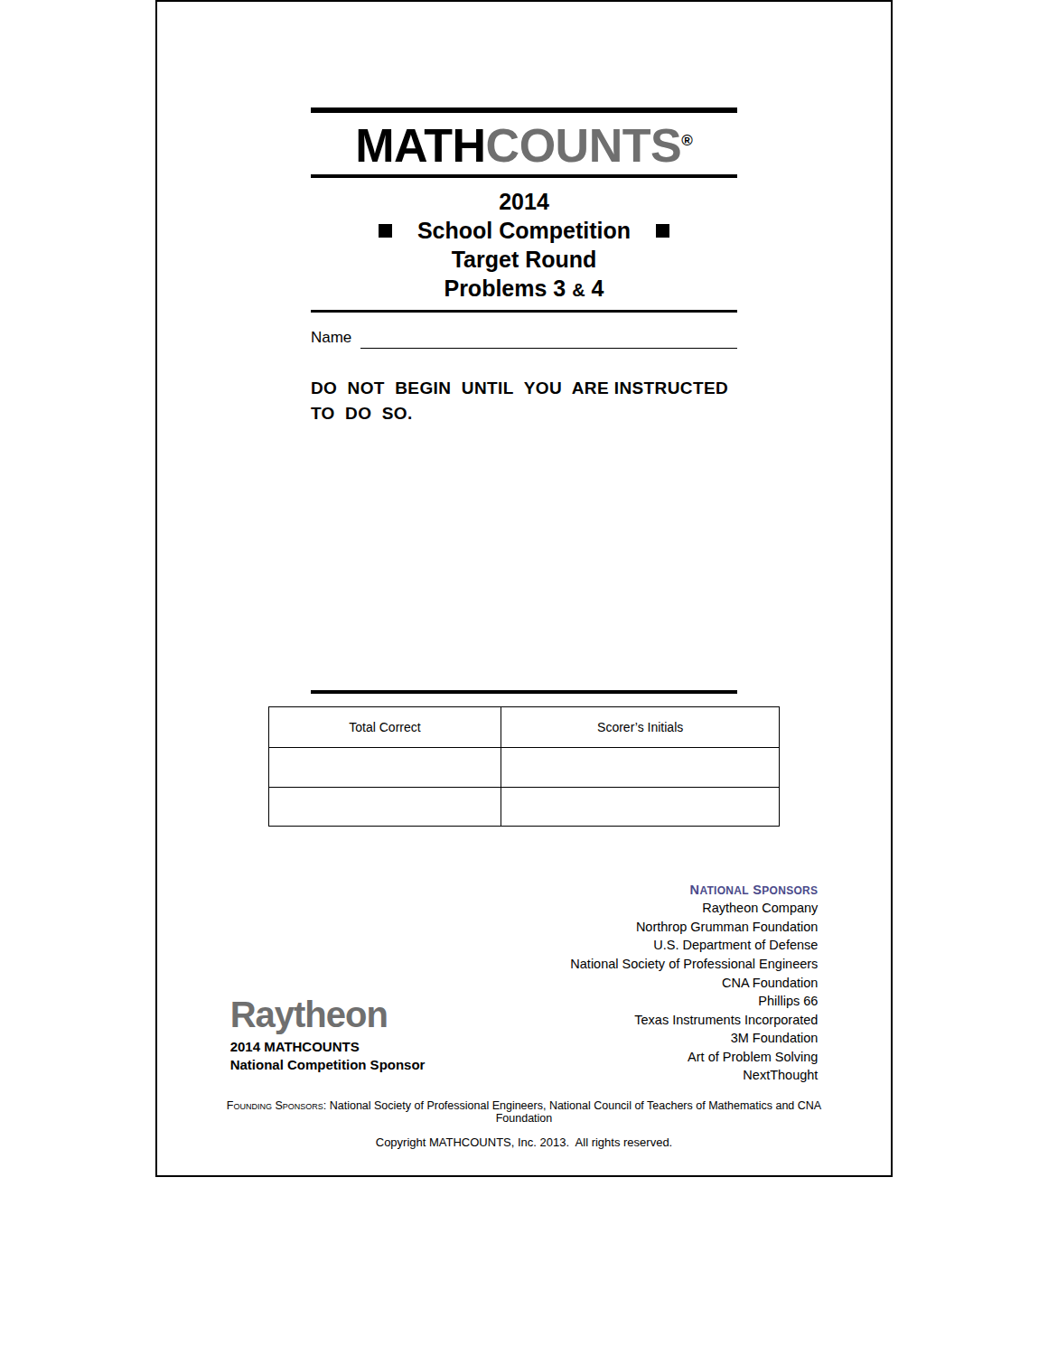MATH CO UNTS®
2014 School Competition Target Round Problems 3 & 4
Name
DO NOT BEGIN UNTIL YOU ARE INSTRUCTED
TO DO SO.
| Total Correct | Scorer’s Initials |
| --- | --- |
NATIONAL SPONSORS
Raytheon Company
Northrop Grumman Foundation
U.S. Department of Defense
National Society of Professional Engineers
CNA Foundation
Phillips 66
Texas Instruments Incorporated
3M Foundation
Art of Problem Solving
NextThought
Raytheon
2014 MATHCOUNTS
National Competition Sponsor
Founding Sponsors: National Society of Professional Engineers, National Council of Teachers of Mathematics and CNA Foundation
Copyright MATHCOUNTS, Inc. 2013. All rights reserved.